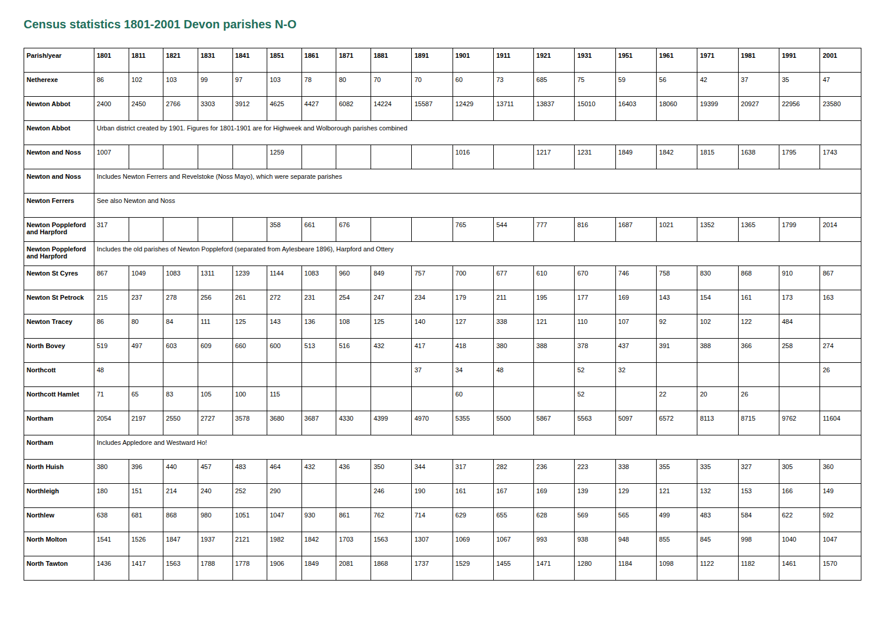Census statistics 1801-2001 Devon parishes N-O
| Parish/year | 1801 | 1811 | 1821 | 1831 | 1841 | 1851 | 1861 | 1871 | 1881 | 1891 | 1901 | 1911 | 1921 | 1931 | 1951 | 1961 | 1971 | 1981 | 1991 | 2001 |
| --- | --- | --- | --- | --- | --- | --- | --- | --- | --- | --- | --- | --- | --- | --- | --- | --- | --- | --- | --- | --- |
| Netherexe | 86 | 102 | 103 | 99 | 97 | 103 | 78 | 80 | 70 | 70 | 60 | 73 | 685 | 75 | 59 | 56 | 42 | 37 | 35 | 47 |
| Newton Abbot | 2400 | 2450 | 2766 | 3303 | 3912 | 4625 | 4427 | 6082 | 14224 | 15587 | 12429 | 13711 | 13837 | 15010 | 16403 | 18060 | 19399 | 20927 | 22956 | 23580 |
| Newton Abbot | Urban district created by 1901. Figures for 1801-1901 are for Highweek and Wolborough parishes combined |
| Newton and Noss | 1007 | | | | | 1259 | | | | | 1016 | | 1217 | 1231 | 1849 | 1842 | 1815 | 1638 | 1795 | 1743 |
| Newton and Noss | Includes Newton Ferrers and Revelstoke (Noss Mayo), which were separate parishes |
| Newton Ferrers | See also Newton and Noss |
| Newton Poppleford and Harpford | 317 | | | | | 358 | 661 | 676 | | | 765 | 544 | 777 | 816 | 1687 | 1021 | 1352 | 1365 | 1799 | 2014 |
| Newton Poppleford and Harpford | Includes the old parishes of Newton Poppleford (separated from Aylesbeare 1896), Harpford and Ottery |
| Newton St Cyres | 867 | 1049 | 1083 | 1311 | 1239 | 1144 | 1083 | 960 | 849 | 757 | 700 | 677 | 610 | 670 | 746 | 758 | 830 | 868 | 910 | 867 |
| Newton St Petrock | 215 | 237 | 278 | 256 | 261 | 272 | 231 | 254 | 247 | 234 | 179 | 211 | 195 | 177 | 169 | 143 | 154 | 161 | 173 | 163 |
| Newton Tracey | 86 | 80 | 84 | 111 | 125 | 143 | 136 | 108 | 125 | 140 | 127 | 338 | 121 | 110 | 107 | 92 | 102 | 122 | 484 | |
| North Bovey | 519 | 497 | 603 | 609 | 660 | 600 | 513 | 516 | 432 | 417 | 418 | 380 | 388 | 378 | 437 | 391 | 388 | 366 | 258 | 274 |
| Northcott | 48 | | | | | | | | | 37 | 34 | 48 | | 52 | 32 | | | | | 26 |
| Northcott Hamlet | 71 | 65 | 83 | 105 | 100 | 115 | | | | | 60 | | | 52 | | 22 | 20 | 26 | | |
| Northam | 2054 | 2197 | 2550 | 2727 | 3578 | 3680 | 3687 | 4330 | 4399 | 4970 | 5355 | 5500 | 5867 | 5563 | 5097 | 6572 | 8113 | 8715 | 9762 | 11604 |
| Northam | Includes Appledore and Westward Ho! |
| North Huish | 380 | 396 | 440 | 457 | 483 | 464 | 432 | 436 | 350 | 344 | 317 | 282 | 236 | 223 | 338 | 355 | 335 | 327 | 305 | 360 |
| Northleigh | 180 | 151 | 214 | 240 | 252 | 290 | | | 246 | 190 | 161 | 167 | 169 | 139 | 129 | 121 | 132 | 153 | 166 | 149 |
| Northlew | 638 | 681 | 868 | 980 | 1051 | 1047 | 930 | 861 | 762 | 714 | 629 | 655 | 628 | 569 | 565 | 499 | 483 | 584 | 622 | 592 |
| North Molton | 1541 | 1526 | 1847 | 1937 | 2121 | 1982 | 1842 | 1703 | 1563 | 1307 | 1069 | 1067 | 993 | 938 | 948 | 855 | 845 | 998 | 1040 | 1047 |
| North Tawton | 1436 | 1417 | 1563 | 1788 | 1778 | 1906 | 1849 | 2081 | 1868 | 1737 | 1529 | 1455 | 1471 | 1280 | 1184 | 1098 | 1122 | 1182 | 1461 | 1570 |